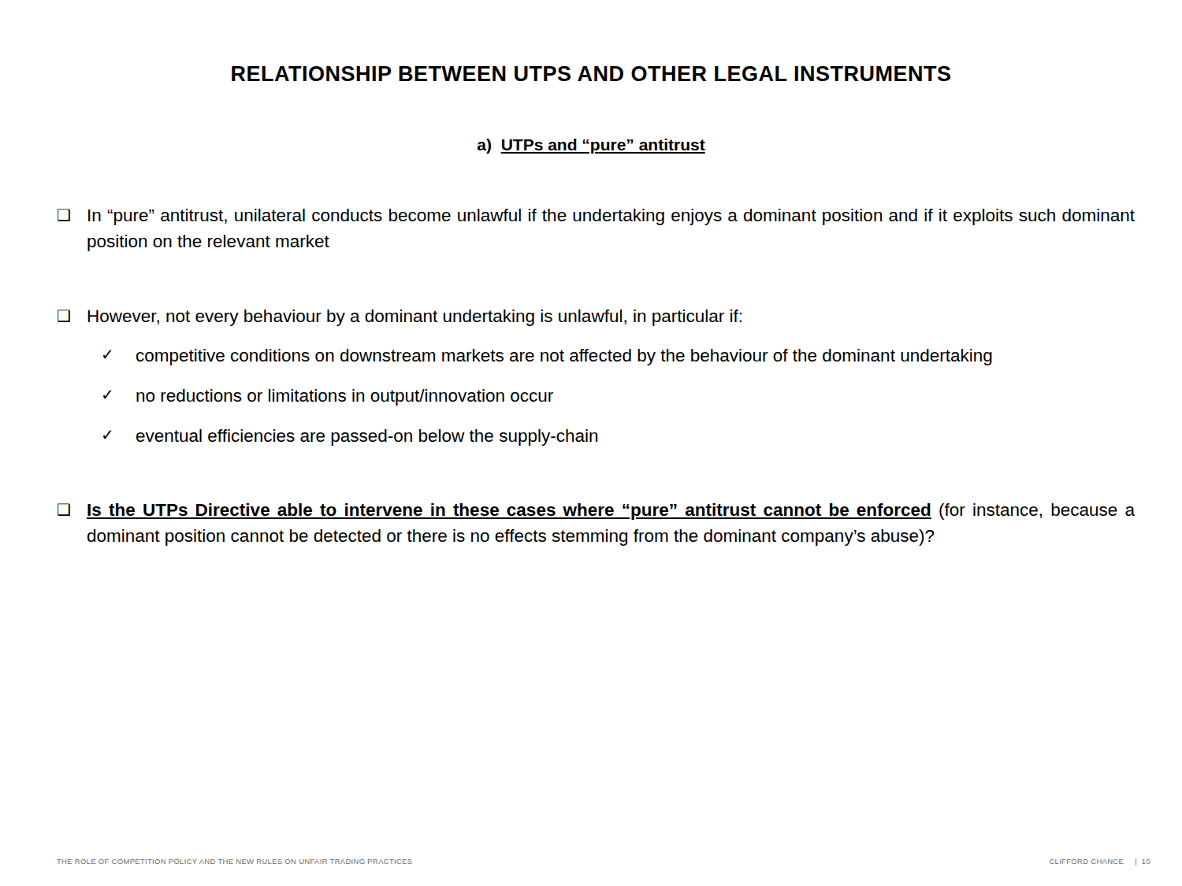RELATIONSHIP BETWEEN UTPS AND OTHER LEGAL INSTRUMENTS
a) UTPs and “pure” antitrust
In “pure” antitrust, unilateral conducts become unlawful if the undertaking enjoys a dominant position and if it exploits such dominant position on the relevant market
However, not every behaviour by a dominant undertaking is unlawful, in particular if:
competitive conditions on downstream markets are not affected by the behaviour of the dominant undertaking
no reductions or limitations in output/innovation occur
eventual efficiencies are passed-on below the supply-chain
Is the UTPs Directive able to intervene in these cases where “pure” antitrust cannot be enforced (for instance, because a dominant position cannot be detected or there is no effects stemming from the dominant company’s abuse)?
The role of competition policy and the new rules on unfair trading practices
Clifford Chance| 10